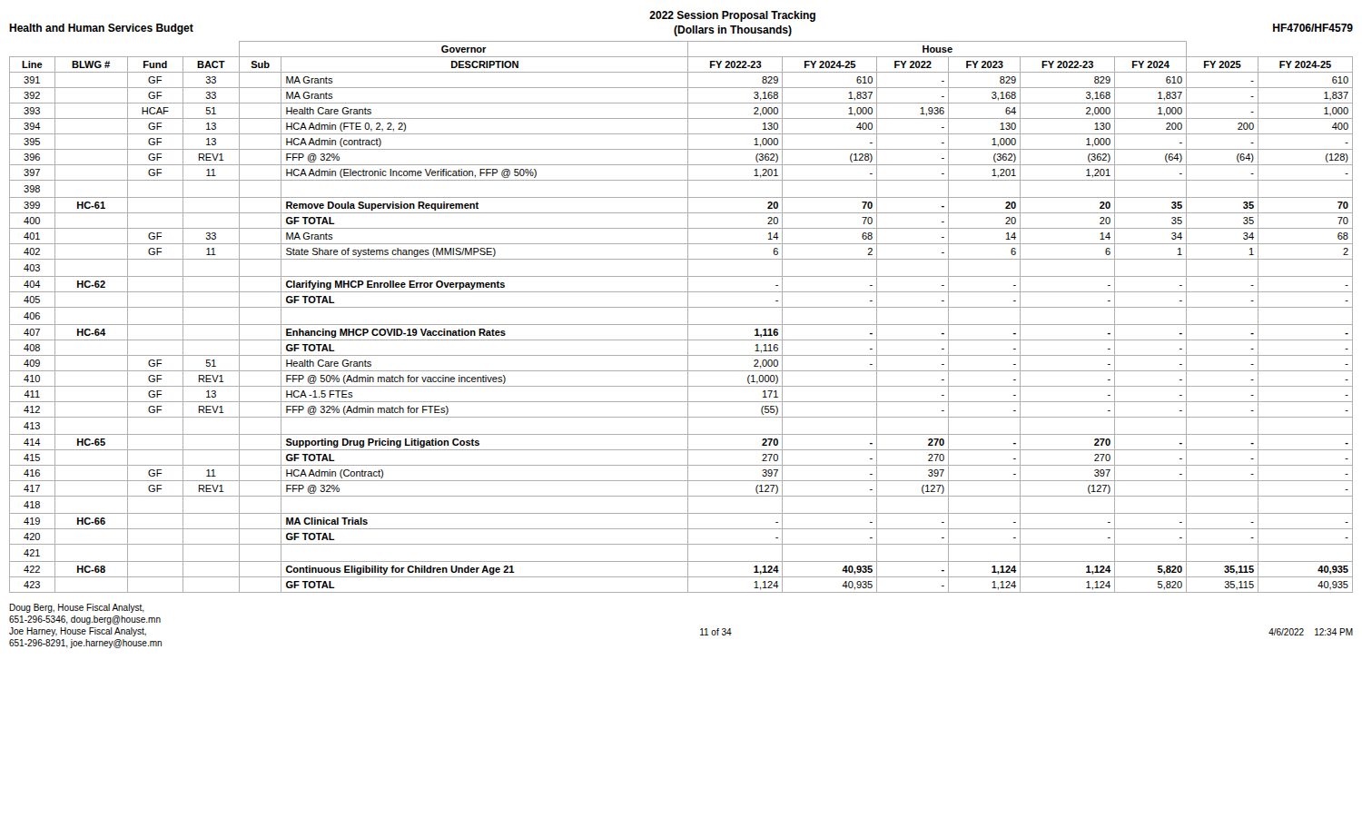Health and Human Services Budget
2022 Session Proposal Tracking
(Dollars in Thousands)
HF4706/HF4579
| | Governor | House |
| --- | --- | --- |
| Line | BLWG # | Fund | BACT | Sub | DESCRIPTION | FY 2022-23 | FY 2024-25 | FY 2022 | FY 2023 | FY 2022-23 | FY 2024 | FY 2025 | FY 2024-25 |
| 391 | | GF | 33 | | MA Grants | 829 | 610 | - | 829 | 829 | 610 | - | 610 |
| 392 | | GF | 33 | | MA Grants | 3,168 | 1,837 | - | 3,168 | 3,168 | 1,837 | - | 1,837 |
| 393 | | HCAF | 51 | | Health Care Grants | 2,000 | 1,000 | 1,936 | 64 | 2,000 | 1,000 | - | 1,000 |
| 394 | | GF | 13 | | HCA Admin (FTE 0, 2, 2, 2) | 130 | 400 | - | 130 | 130 | 200 | 200 | 400 |
| 395 | | GF | 13 | | HCA Admin (contract) | 1,000 | - | - | 1,000 | 1,000 | - | - | - |
| 396 | | GF | REV1 | | FFP @ 32% | (362) | (128) | - | (362) | (362) | (64) | (64) | (128) |
| 397 | | GF | 11 | | HCA Admin (Electronic Income Verification, FFP @ 50%) | 1,201 | - | - | 1,201 | 1,201 | - | - | - |
| 398 | | | | | | | | | | | | | |
| 399 | HC-61 | | | | Remove Doula Supervision Requirement | 20 | 70 | - | 20 | 20 | 35 | 35 | 70 |
| 400 | | | | | GF TOTAL | 20 | 70 | - | 20 | 20 | 35 | 35 | 70 |
| 401 | | GF | 33 | | MA Grants | 14 | 68 | - | 14 | 14 | 34 | 34 | 68 |
| 402 | | GF | 11 | | State Share of systems changes (MMIS/MPSE) | 6 | 2 | - | 6 | 6 | 1 | 1 | 2 |
| 403 | | | | | | | | | | | | | |
| 404 | HC-62 | | | | Clarifying MHCP Enrollee Error Overpayments | - | - | - | - | - | - | - | - |
| 405 | | | | | GF TOTAL | - | - | - | - | - | - | - | - |
| 406 | | | | | | | | | | | | | |
| 407 | HC-64 | | | | Enhancing MHCP COVID-19 Vaccination Rates | 1,116 | - | - | - | - | - | - | - |
| 408 | | | | | GF TOTAL | 1,116 | - | - | - | - | - | - | - |
| 409 | | GF | 51 | | Health Care Grants | 2,000 | - | - | - | - | - | - | - |
| 410 | | GF | REV1 | | FFP @ 50% (Admin match for vaccine incentives) | (1,000) | | - | - | - | - | - | - |
| 411 | | GF | 13 | | HCA -1.5 FTEs | 171 | | - | - | - | - | - | - |
| 412 | | GF | REV1 | | FFP @ 32% (Admin match for FTEs) | (55) | | - | - | - | - | - | - |
| 413 | | | | | | | | | | | | | |
| 414 | HC-65 | | | | Supporting Drug Pricing Litigation Costs | 270 | - | 270 | - | 270 | - | - | - |
| 415 | | | | | GF TOTAL | 270 | - | 270 | - | 270 | - | - | - |
| 416 | | GF | 11 | | HCA Admin (Contract) | 397 | - | 397 | - | 397 | - | - | - |
| 417 | | GF | REV1 | | FFP @ 32% | (127) | - | (127) | | (127) | | | - |
| 418 | | | | | | | | | | | | | |
| 419 | HC-66 | | | | MA Clinical Trials | - | - | - | - | - | - | - | - |
| 420 | | | | | GF TOTAL | - | - | - | - | - | - | - | - |
| 421 | | | | | | | | | | | | | |
| 422 | HC-68 | | | | Continuous Eligibility for Children Under Age 21 | 1,124 | 40,935 | - | 1,124 | 1,124 | 5,820 | 35,115 | 40,935 |
| 423 | | | | | GF TOTAL | 1,124 | 40,935 | - | 1,124 | 1,124 | 5,820 | 35,115 | 40,935 |
Doug Berg, House Fiscal Analyst,
651-296-5346, doug.berg@house.mn
Joe Harney, House Fiscal Analyst,
651-296-8291, joe.harney@house.mn
11 of 34
4/6/2022 12:34 PM